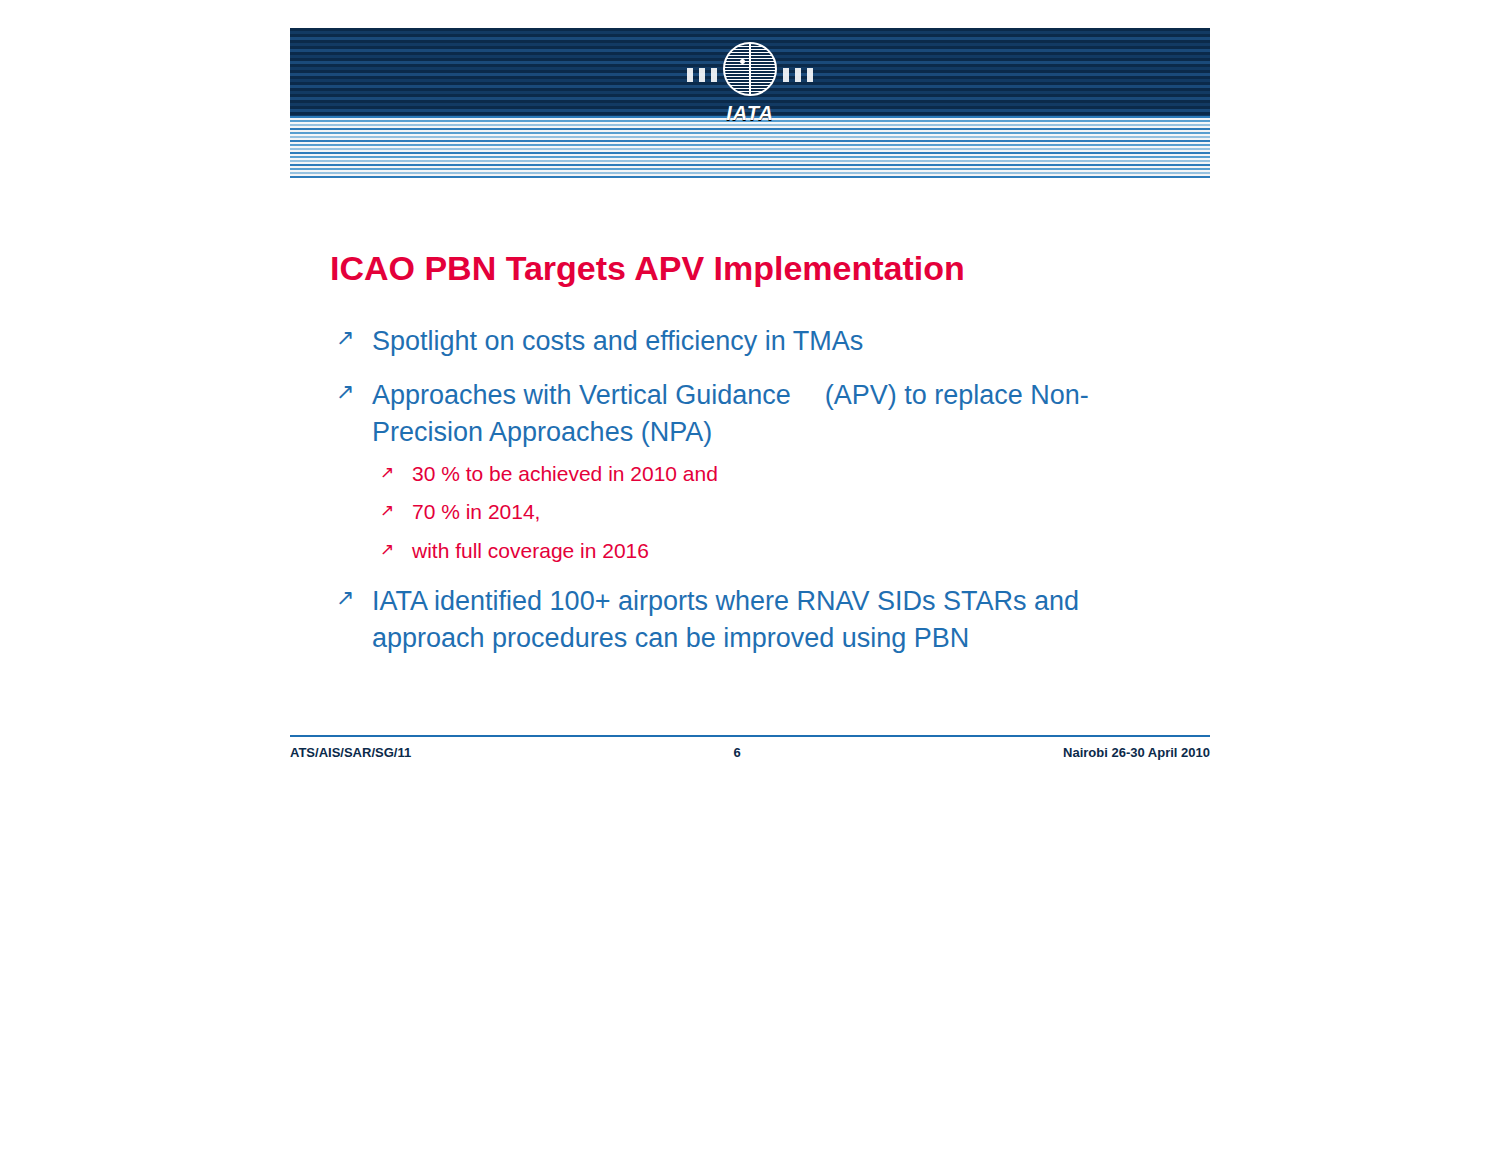IATA
ICAO PBN Targets APV Implementation
Spotlight on costs and efficiency in TMAs
Approaches with Vertical Guidance (APV) to replace Non-Precision Approaches (NPA)
30 % to be achieved in 2010 and
70 % in 2014,
with full coverage in 2016
IATA identified 100+ airports where RNAV SIDs STARs and approach procedures can be improved using PBN
ATS/AIS/SAR/SG/11
6
Nairobi 26-30 April 2010